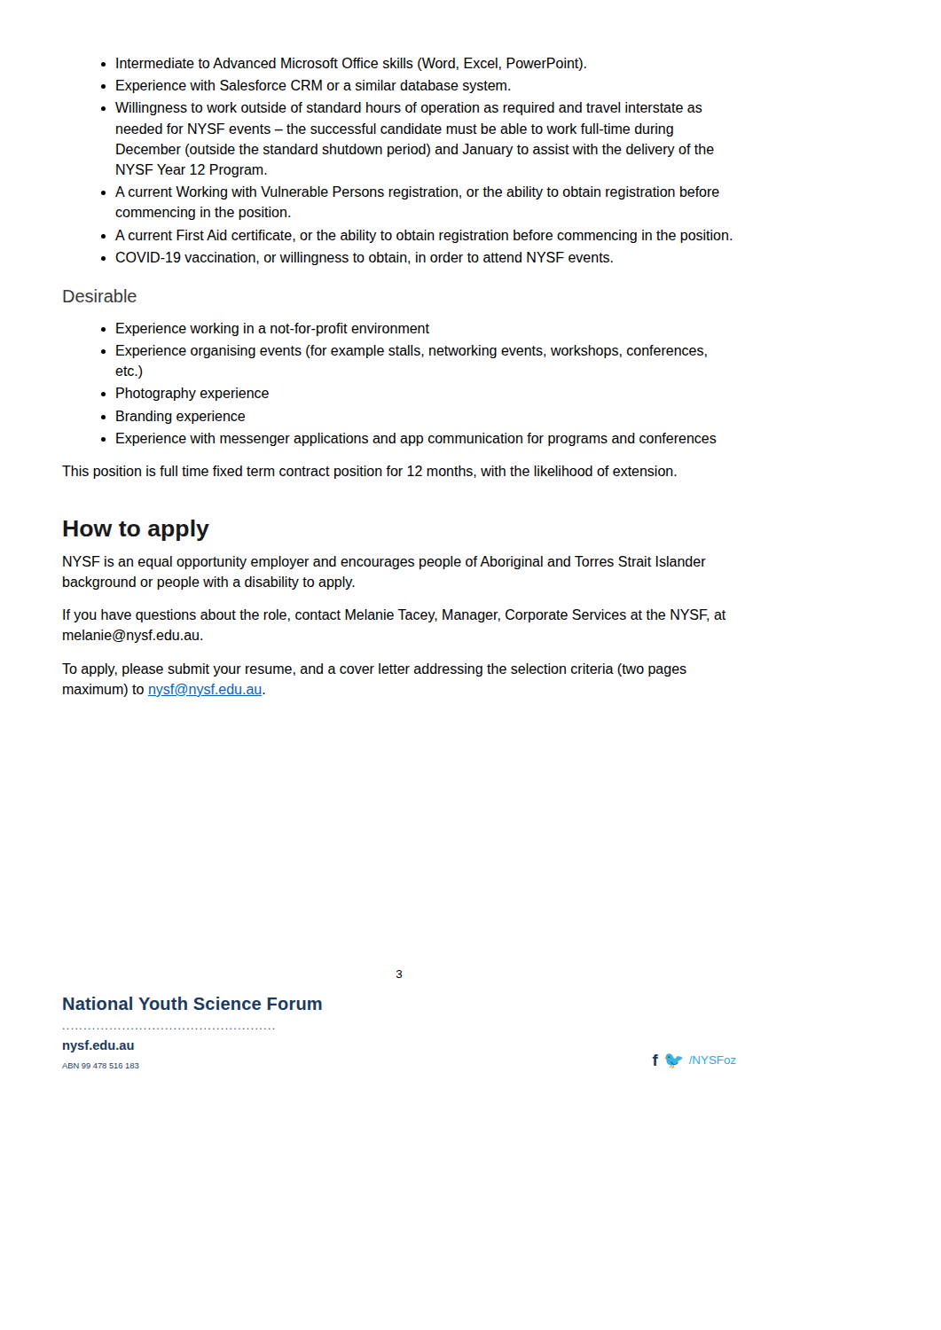Intermediate to Advanced Microsoft Office skills (Word, Excel, PowerPoint).
Experience with Salesforce CRM or a similar database system.
Willingness to work outside of standard hours of operation as required and travel interstate as needed for NYSF events – the successful candidate must be able to work full-time during December (outside the standard shutdown period) and January to assist with the delivery of the NYSF Year 12 Program.
A current Working with Vulnerable Persons registration, or the ability to obtain registration before commencing in the position.
A current First Aid certificate, or the ability to obtain registration before commencing in the position.
COVID-19 vaccination, or willingness to obtain, in order to attend NYSF events.
Desirable
Experience working in a not-for-profit environment
Experience organising events (for example stalls, networking events, workshops, conferences, etc.)
Photography experience
Branding experience
Experience with messenger applications and app communication for programs and conferences
This position is full time fixed term contract position for 12 months, with the likelihood of extension.
How to apply
NYSF is an equal opportunity employer and encourages people of Aboriginal and Torres Strait Islander background or people with a disability to apply.
If you have questions about the role, contact Melanie Tacey, Manager, Corporate Services at the NYSF, at melanie@nysf.edu.au.
To apply, please submit your resume, and a cover letter addressing the selection criteria (two pages maximum) to nysf@nysf.edu.au.
3
National Youth Science Forum
..................................................
nysf.edu.au
ABN 99 478 516 183
f 🐦 /NYSFoz